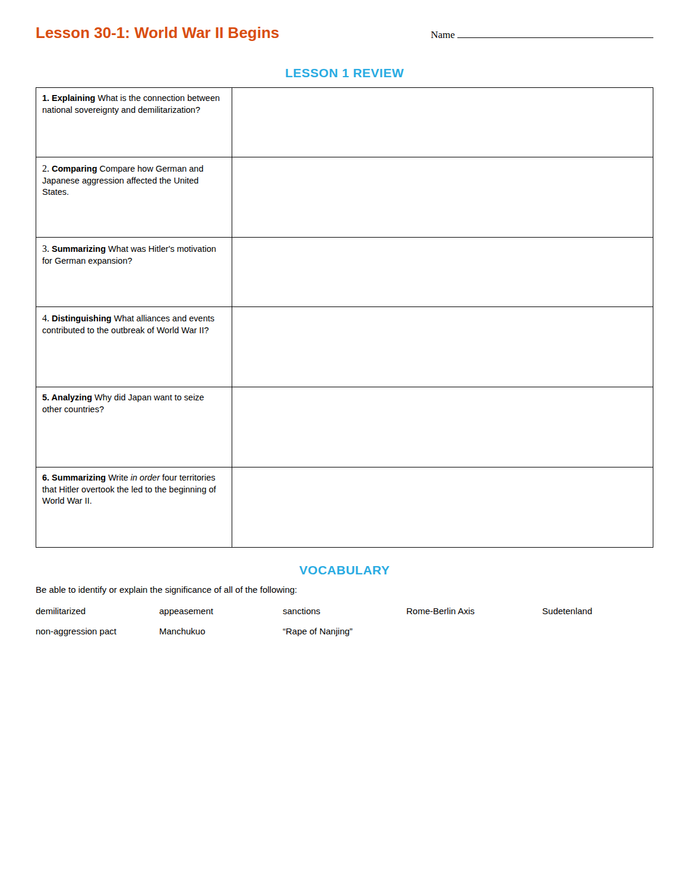Lesson 30-1: World War II Begins
Name
LESSON 1 REVIEW
| 1. Explaining What is the connection between national sovereignty and demilitarization? | |
| 2. Comparing Compare how German and Japanese aggression affected the United States. | |
| 3. Summarizing What was Hitler's motivation for German expansion? | |
| 4. Distinguishing What alliances and events contributed to the outbreak of World War II? | |
| 5. Analyzing Why did Japan want to seize other countries? | |
| 6. Summarizing Write in order four territories that Hitler overtook the led to the beginning of World War II. | |
VOCABULARY
Be able to identify or explain the significance of all of the following:
| demilitarized | appeasement | sanctions | Rome-Berlin Axis | Sudetenland |
| non-aggression pact | Manchukuo | “Rape of Nanjing” | | |